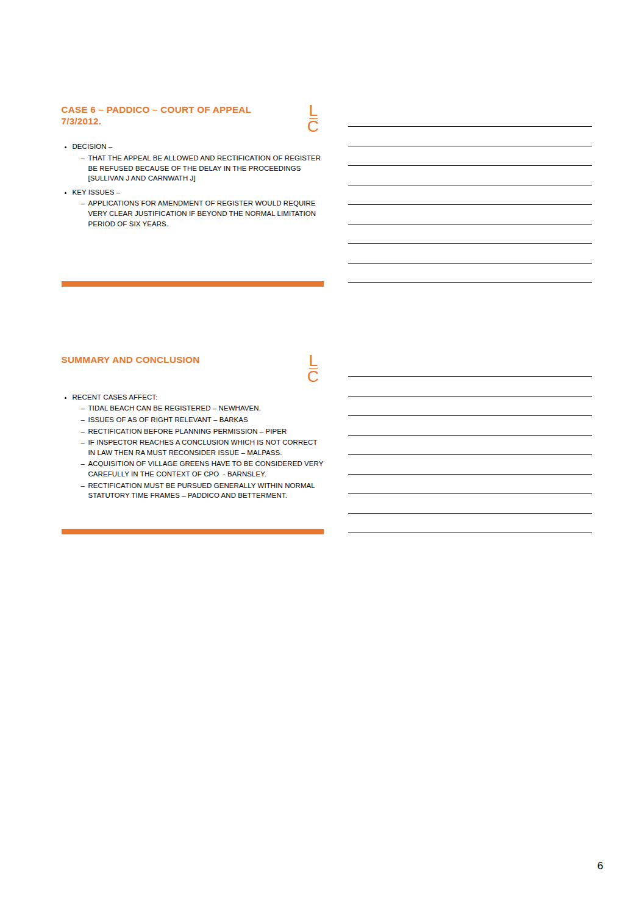CASE 6 – PADDICO – COURT OF APPEAL 7/3/2012.
LC
DECISION –
THAT THE APPEAL BE ALLOWED AND RECTIFICATION OF REGISTER BE REFUSED BECAUSE OF THE DELAY IN THE PROCEEDINGS [SULLIVAN J AND CARNWATH J]
KEY ISSUES –
APPLICATIONS FOR AMENDMENT OF REGISTER WOULD REQUIRE VERY CLEAR JUSTIFICATION IF BEYOND THE NORMAL LIMITATION PERIOD OF SIX YEARS.
SUMMARY AND CONCLUSION
LC
RECENT CASES AFFECT:
TIDAL BEACH CAN BE REGISTERED – NEWHAVEN.
ISSUES OF AS OF RIGHT RELEVANT – BARKAS
RECTIFICATION BEFORE PLANNING PERMISSION – PIPER
IF INSPECTOR REACHES A CONCLUSION WHICH IS NOT CORRECT IN LAW THEN RA MUST RECONSIDER ISSUE – MALPASS.
ACQUISITION OF VILLAGE GREENS HAVE TO BE CONSIDERED VERY CAREFULLY IN THE CONTEXT OF CPO - BARNSLEY.
RECTIFICATION MUST BE PURSUED GENERALLY WITHIN NORMAL STATUTORY TIME FRAMES – PADDICO AND BETTERMENT.
6